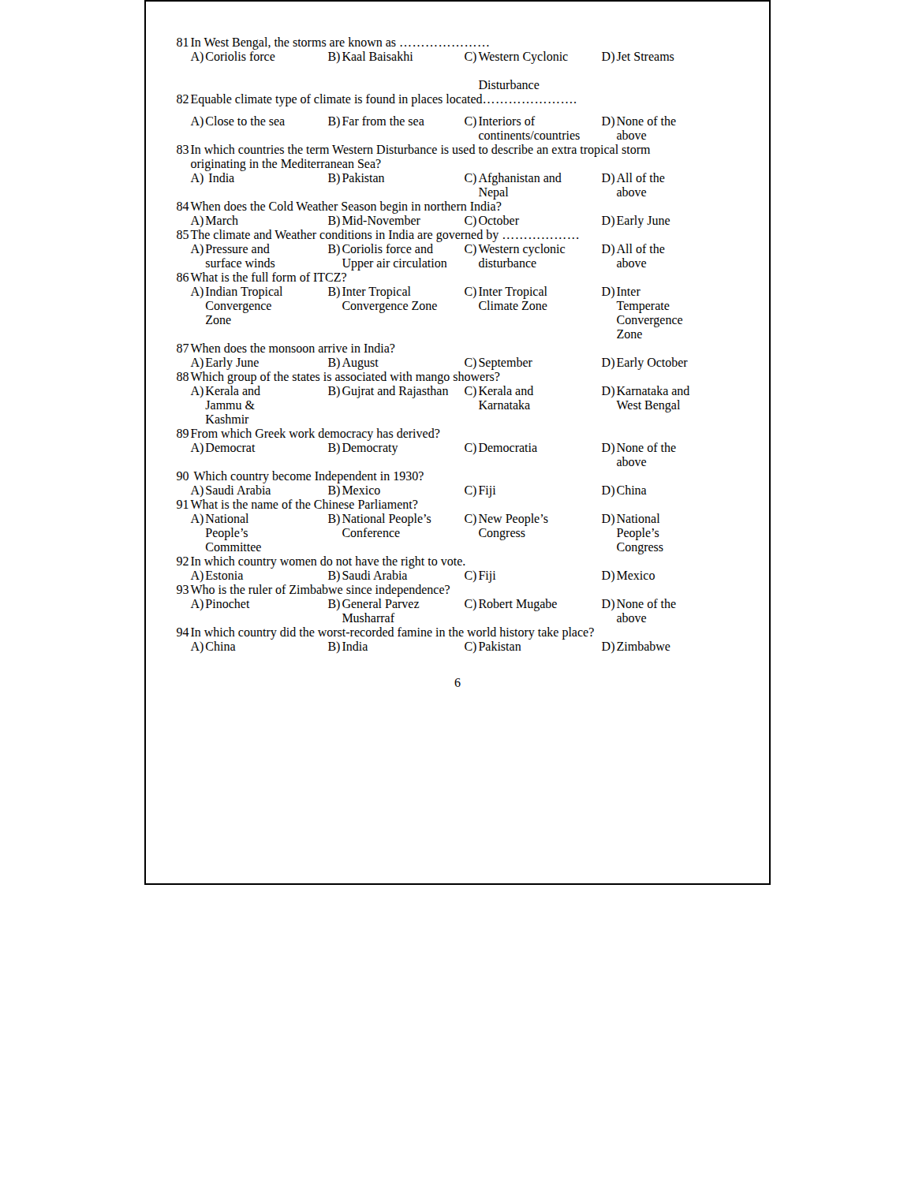| 81 | In West Bengal, the storms are known as ………………… |
| | A) | Coriolis force | B) | Kaal Baisakhi | C) | Western Cyclonic Disturbance | D) | Jet Streams |
| 82 | Equable climate type of climate is found in places located …………………. |
| | A) | Close to the sea | B) | Far from the sea | C) | Interiors of continents/countries | D) | None of the above |
| 83 | In which countries the term Western Disturbance is used to describe an extra tropical storm originating in the Mediterranean Sea? |
| | A) | India | B) | Pakistan | C) | Afghanistan and Nepal | D) | All of the above |
| 84 | When does the Cold Weather Season begin in northern India? |
| | A) | March | B) | Mid-November | C) | October | D) | Early June |
| 85 | The climate and Weather conditions in India are governed by ……………… |
| | A) | Pressure and surface winds | B) | Coriolis force and Upper air circulation | C) | Western cyclonic disturbance | D) | All of the above |
| 86 | What is the full form of ITCZ? |
| | A) | Indian Tropical Convergence Zone | B) | Inter Tropical Convergence Zone | C) | Inter Tropical Climate Zone | D) | Inter Temperate Convergence Zone |
| 87 | When does the monsoon arrive in India? |
| | A) | Early June | B) | August | C) | September | D) | Early October |
| 88 | Which group of the states is associated with mango showers? |
| | A) | Kerala and Jammu & Kashmir | B) | Gujrat and Rajasthan | C) | Kerala and Karnataka | D) | Karnataka and West Bengal |
| 89 | From which Greek work democracy has derived? |
| | A) | Democrat | B) | Democraty | C) | Democratia | D) | None of the above |
| 90 | Which country become Independent in 1930? |
| | A) | Saudi Arabia | B) | Mexico | C) | Fiji | D) | China |
| 91 | What is the name of the Chinese Parliament? |
| | A) | National People’s Committee | B) | National People’s Conference | C) | New People’s Congress | D) | National People’s Congress |
| 92 | In which country women do not have the right to vote. |
| | A) | Estonia | B) | Saudi Arabia | C) | Fiji | D) | Mexico |
| 93 | Who is the ruler of Zimbabwe since independence? |
| | A) | Pinochet | B) | General Parvez Musharraf | C) | Robert Mugabe | D) | None of the above |
| 94 | In which country did the worst-recorded famine in the world history take place? |
| | A) | China | B) | India | C) | Pakistan | D) | Zimbabwe |
6